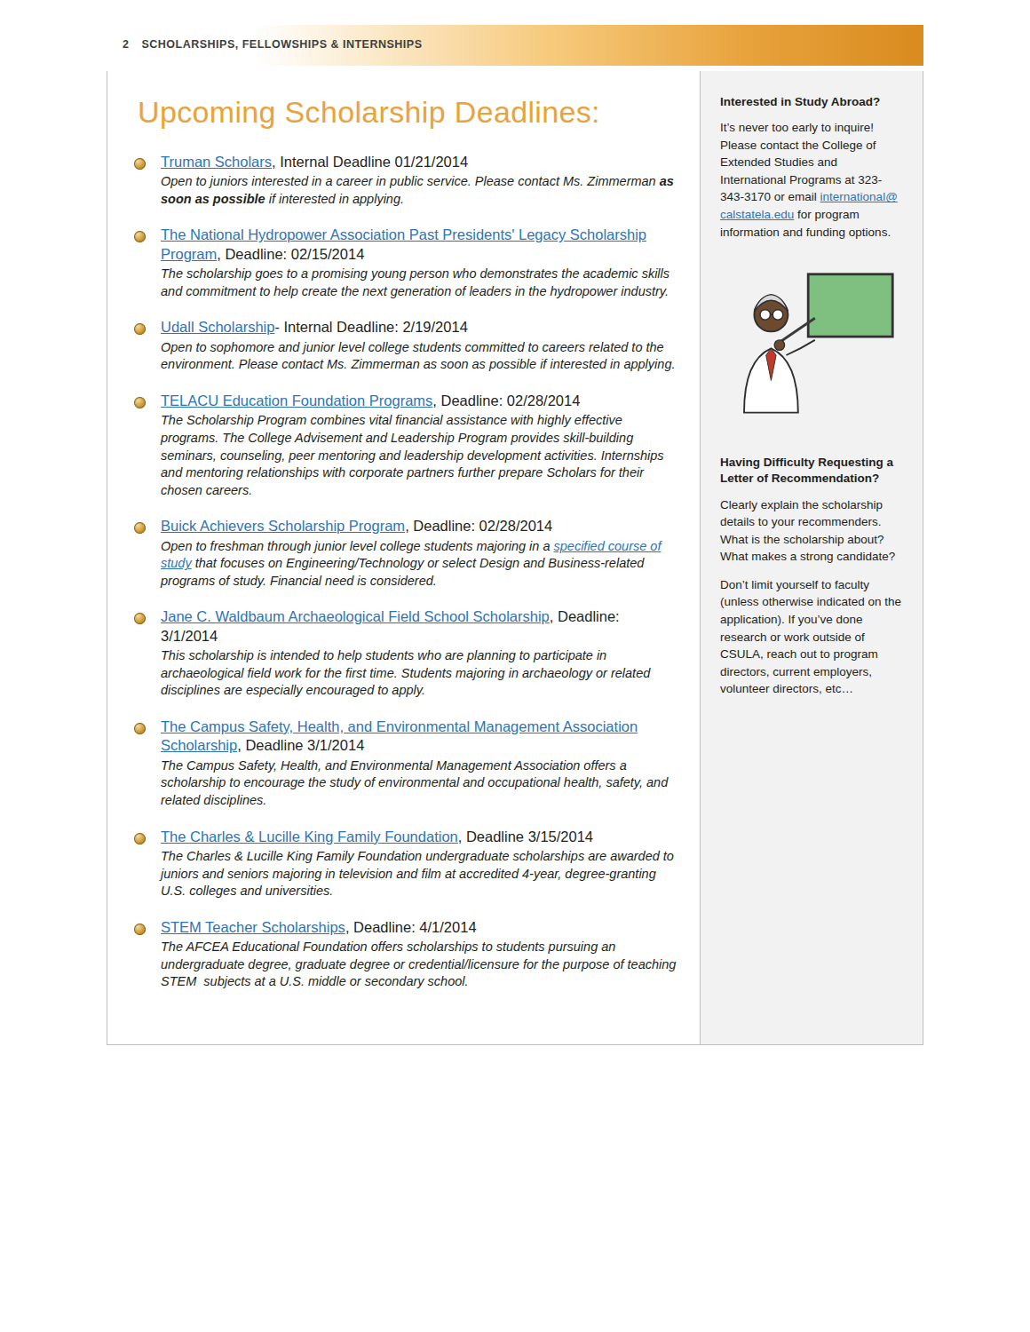2 Scholarships, Fellowships & Internships
Upcoming Scholarship Deadlines:
Truman Scholars, Internal Deadline 01/21/2014
Open to juniors interested in a career in public service. Please contact Ms. Zimmerman as soon as possible if interested in applying.
The National Hydropower Association Past Presidents' Legacy Scholarship Program, Deadline: 02/15/2014
The scholarship goes to a promising young person who demonstrates the academic skills and commitment to help create the next generation of leaders in the hydropower industry.
Udall Scholarship- Internal Deadline: 2/19/2014
Open to sophomore and junior level college students committed to careers related to the environment. Please contact Ms. Zimmerman as soon as possible if interested in applying.
TELACU Education Foundation Programs, Deadline: 02/28/2014
The Scholarship Program combines vital financial assistance with highly effective programs. The College Advisement and Leadership Program provides skill-building seminars, counseling, peer mentoring and leadership development activities. Internships and mentoring relationships with corporate partners further prepare Scholars for their chosen careers.
Buick Achievers Scholarship Program, Deadline: 02/28/2014
Open to freshman through junior level college students majoring in a specified course of study that focuses on Engineering/Technology or select Design and Business-related programs of study. Financial need is considered.
Jane C. Waldbaum Archaeological Field School Scholarship, Deadline: 3/1/2014
This scholarship is intended to help students who are planning to participate in archaeological field work for the first time. Students majoring in archaeology or related disciplines are especially encouraged to apply.
The Campus Safety, Health, and Environmental Management Association Scholarship, Deadline 3/1/2014
The Campus Safety, Health, and Environmental Management Association offers a scholarship to encourage the study of environmental and occupational health, safety, and related disciplines.
The Charles & Lucille King Family Foundation, Deadline 3/15/2014
The Charles & Lucille King Family Foundation undergraduate scholarships are awarded to juniors and seniors majoring in television and film at accredited 4-year, degree-granting U.S. colleges and universities.
STEM Teacher Scholarships, Deadline: 4/1/2014
The AFCEA Educational Foundation offers scholarships to students pursuing an undergraduate degree, graduate degree or credential/licensure for the purpose of teaching STEM subjects at a U.S. middle or secondary school.
Interested in Study Abroad?
It’s never too early to inquire! Please contact the College of Extended Studies and International Programs at 323-343-3170 or email international@calstatela.edu for program information and funding options.
Having Difficulty Requesting a Letter of Recommendation?
Clearly explain the scholarship details to your recommenders. What is the scholarship about? What makes a strong candidate?
Don’t limit yourself to faculty (unless otherwise indicated on the application). If you’ve done research or work outside of CSULA, reach out to program directors, current employers, volunteer directors, etc…